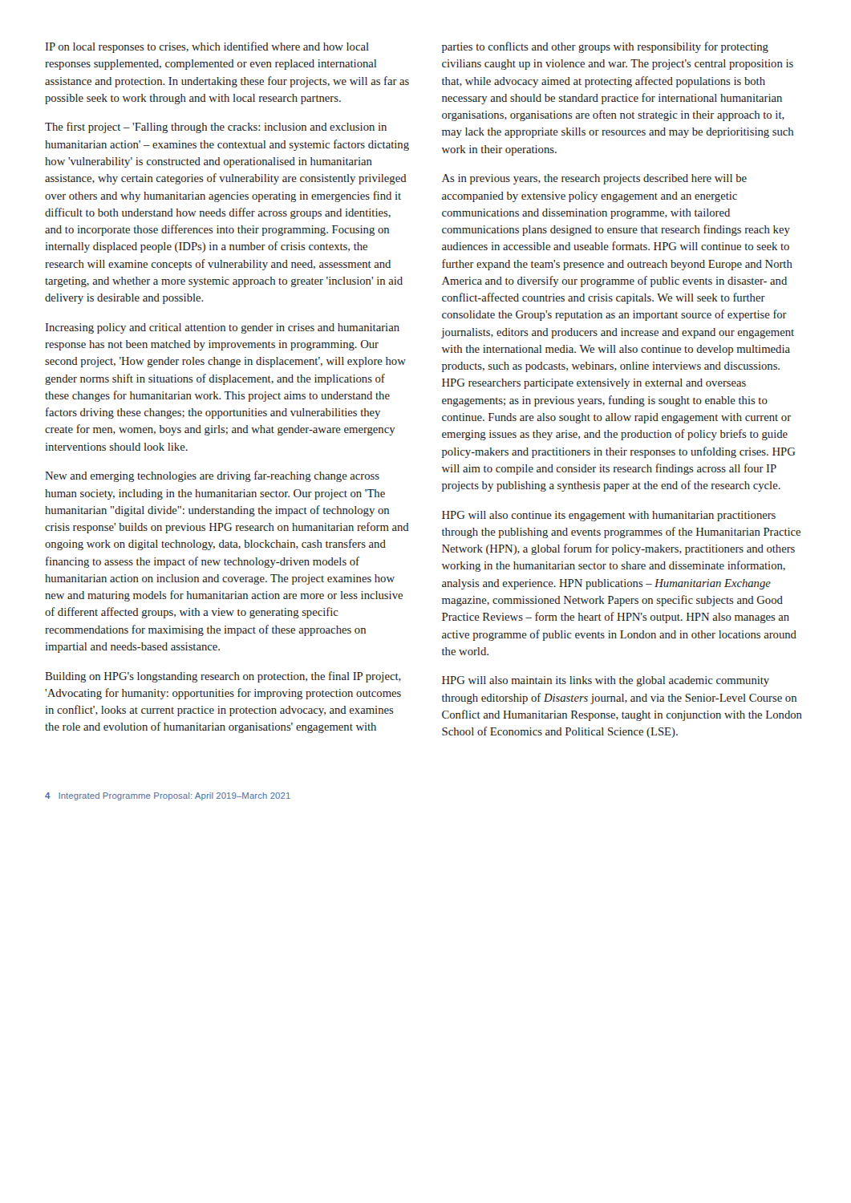IP on local responses to crises, which identified where and how local responses supplemented, complemented or even replaced international assistance and protection. In undertaking these four projects, we will as far as possible seek to work through and with local research partners.
The first project – 'Falling through the cracks: inclusion and exclusion in humanitarian action' – examines the contextual and systemic factors dictating how 'vulnerability' is constructed and operationalised in humanitarian assistance, why certain categories of vulnerability are consistently privileged over others and why humanitarian agencies operating in emergencies find it difficult to both understand how needs differ across groups and identities, and to incorporate those differences into their programming. Focusing on internally displaced people (IDPs) in a number of crisis contexts, the research will examine concepts of vulnerability and need, assessment and targeting, and whether a more systemic approach to greater 'inclusion' in aid delivery is desirable and possible.
Increasing policy and critical attention to gender in crises and humanitarian response has not been matched by improvements in programming. Our second project, 'How gender roles change in displacement', will explore how gender norms shift in situations of displacement, and the implications of these changes for humanitarian work. This project aims to understand the factors driving these changes; the opportunities and vulnerabilities they create for men, women, boys and girls; and what gender-aware emergency interventions should look like.
New and emerging technologies are driving far-reaching change across human society, including in the humanitarian sector. Our project on 'The humanitarian "digital divide": understanding the impact of technology on crisis response' builds on previous HPG research on humanitarian reform and ongoing work on digital technology, data, blockchain, cash transfers and financing to assess the impact of new technology-driven models of humanitarian action on inclusion and coverage. The project examines how new and maturing models for humanitarian action are more or less inclusive of different affected groups, with a view to generating specific recommendations for maximising the impact of these approaches on impartial and needs-based assistance.
Building on HPG's longstanding research on protection, the final IP project, 'Advocating for humanity: opportunities for improving protection outcomes in conflict', looks at current practice in protection advocacy, and examines the role and evolution of humanitarian organisations' engagement with parties to conflicts and other groups with responsibility for protecting civilians caught up in violence and war. The project's central proposition is that, while advocacy aimed at protecting affected populations is both necessary and should be standard practice for international humanitarian organisations, organisations are often not strategic in their approach to it, may lack the appropriate skills or resources and may be deprioritising such work in their operations.
As in previous years, the research projects described here will be accompanied by extensive policy engagement and an energetic communications and dissemination programme, with tailored communications plans designed to ensure that research findings reach key audiences in accessible and useable formats. HPG will continue to seek to further expand the team's presence and outreach beyond Europe and North America and to diversify our programme of public events in disaster- and conflict-affected countries and crisis capitals. We will seek to further consolidate the Group's reputation as an important source of expertise for journalists, editors and producers and increase and expand our engagement with the international media. We will also continue to develop multimedia products, such as podcasts, webinars, online interviews and discussions. HPG researchers participate extensively in external and overseas engagements; as in previous years, funding is sought to enable this to continue. Funds are also sought to allow rapid engagement with current or emerging issues as they arise, and the production of policy briefs to guide policy-makers and practitioners in their responses to unfolding crises. HPG will aim to compile and consider its research findings across all four IP projects by publishing a synthesis paper at the end of the research cycle.
HPG will also continue its engagement with humanitarian practitioners through the publishing and events programmes of the Humanitarian Practice Network (HPN), a global forum for policy-makers, practitioners and others working in the humanitarian sector to share and disseminate information, analysis and experience. HPN publications – Humanitarian Exchange magazine, commissioned Network Papers on specific subjects and Good Practice Reviews – form the heart of HPN's output. HPN also manages an active programme of public events in London and in other locations around the world.
HPG will also maintain its links with the global academic community through editorship of Disasters journal, and via the Senior-Level Course on Conflict and Humanitarian Response, taught in conjunction with the London School of Economics and Political Science (LSE).
4 Integrated Programme Proposal: April 2019–March 2021